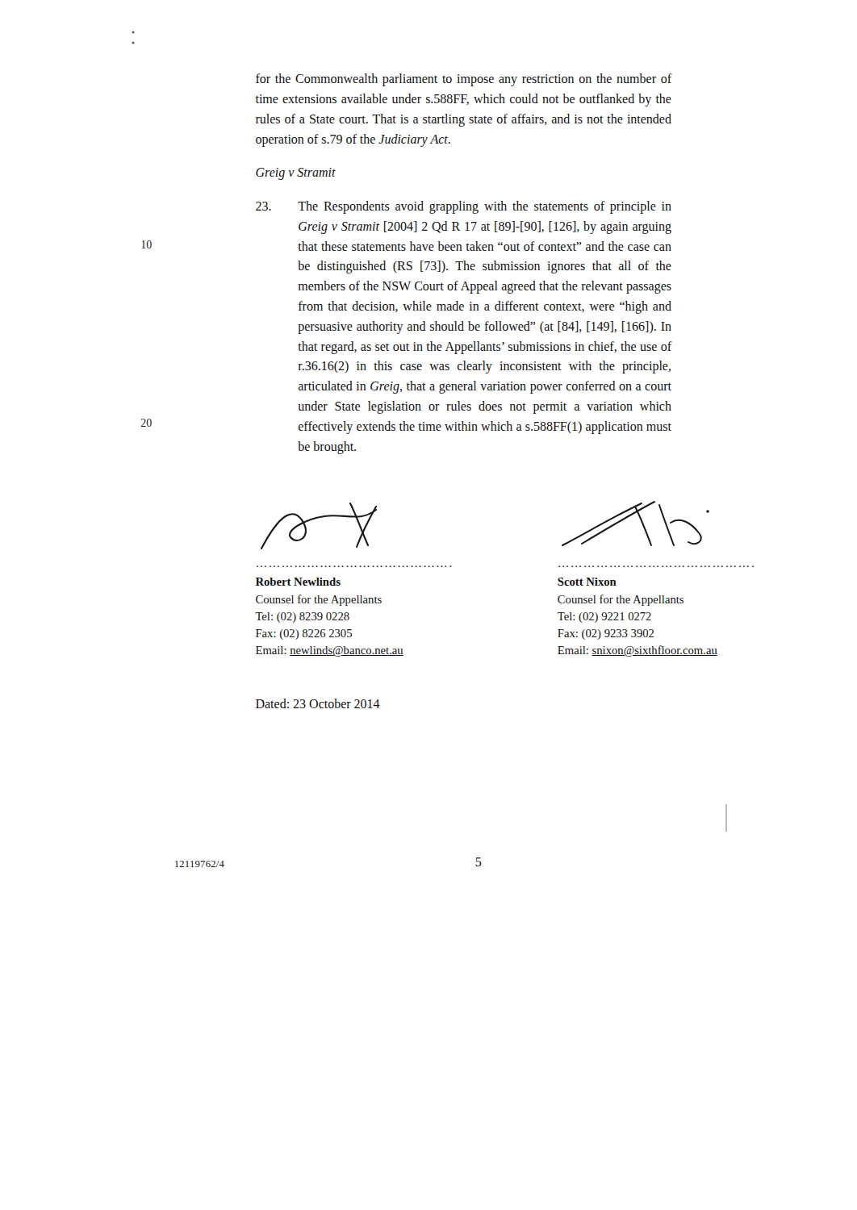•
•
10 20
for the Commonwealth parliament to impose any restriction on the number of time extensions available under s.588FF, which could not be outflanked by the rules of a State court. That is a startling state of affairs, and is not the intended operation of s.79 of the Judiciary Act.
Greig v Stramit
23. The Respondents avoid grappling with the statements of principle in Greig v Stramit [2004] 2 Qd R 17 at [89]-[90], [126], by again arguing that these statements have been taken “out of context” and the case can be distinguished (RS [73]). The submission ignores that all of the members of the NSW Court of Appeal agreed that the relevant passages from that decision, while made in a different context, were “high and persuasive authority and should be followed” (at [84], [149], [166]). In that regard, as set out in the Appellants’ submissions in chief, the use of r.36.16(2) in this case was clearly inconsistent with the principle, articulated in Greig, that a general variation power conferred on a court under State legislation or rules does not permit a variation which effectively extends the time within which a s.588FF(1) application must be brought.
…………………………………………
Robert Newlinds
Counsel for the Appellants
Tel: (02) 8239 0228
Fax: (02) 8226 2305
Email: newlinds@banco.net.au
…………………………………………
Scott Nixon
Counsel for the Appellants
Tel: (02) 9221 0272
Fax: (02) 9233 3902
Email: snixon@sixthfloor.com.au
Dated: 23 October 2014
12119762/4 5